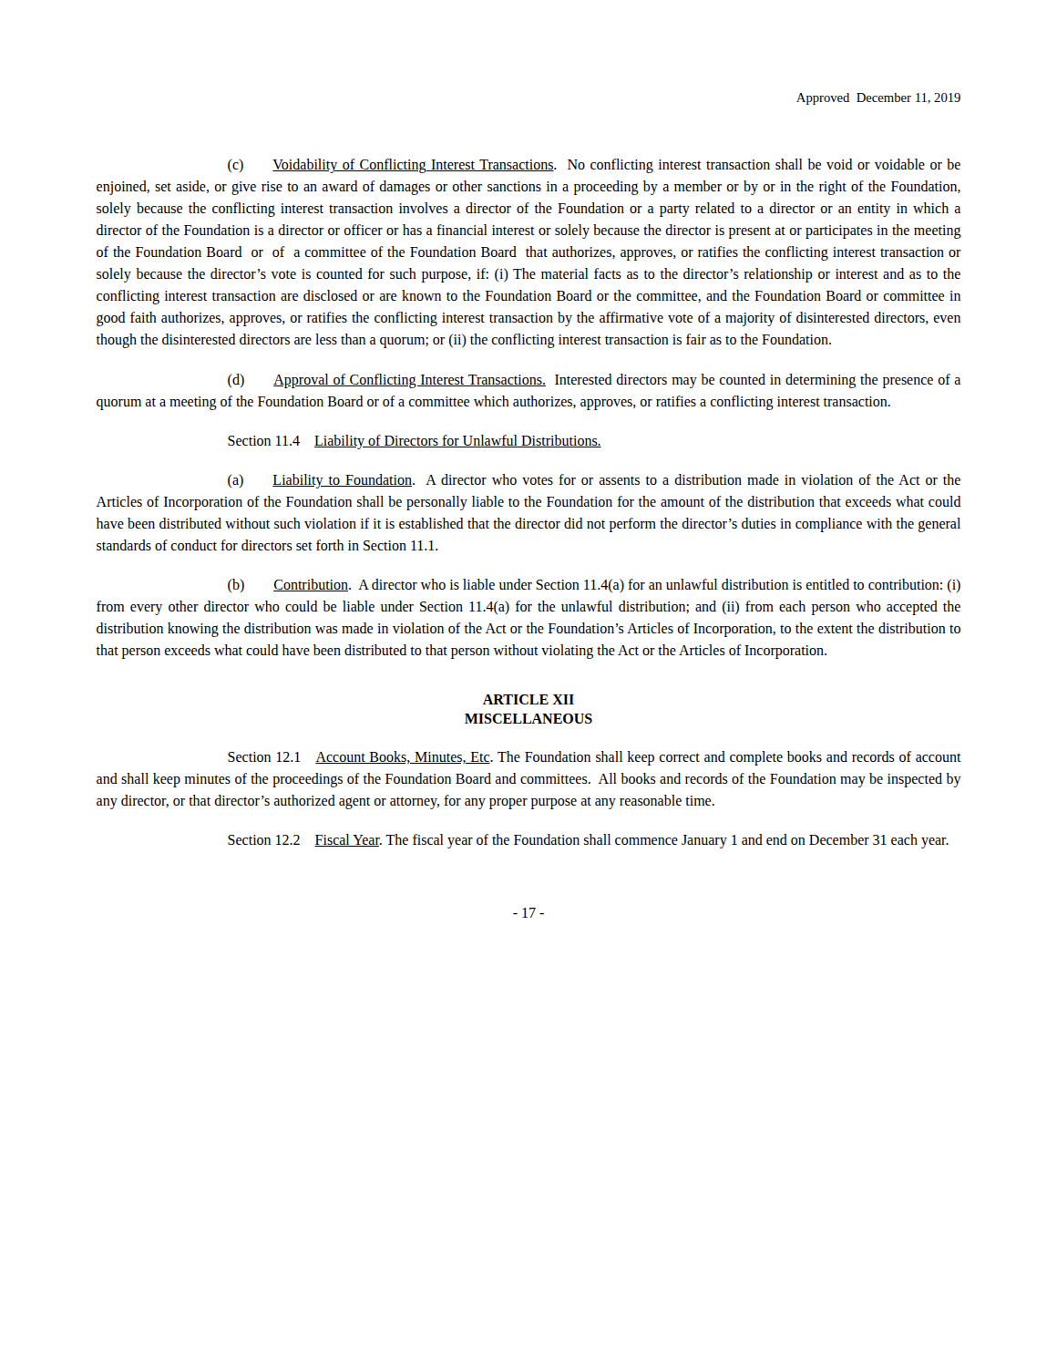Approved December 11, 2019
(c)  Voidability of Conflicting Interest Transactions. No conflicting interest transaction shall be void or voidable or be enjoined, set aside, or give rise to an award of damages or other sanctions in a proceeding by a member or by or in the right of the Foundation, solely because the conflicting interest transaction involves a director of the Foundation or a party related to a director or an entity in which a director of the Foundation is a director or officer or has a financial interest or solely because the director is present at or participates in the meeting of the Foundation Board or of a committee of the Foundation Board that authorizes, approves, or ratifies the conflicting interest transaction or solely because the director’s vote is counted for such purpose, if: (i) The material facts as to the director’s relationship or interest and as to the conflicting interest transaction are disclosed or are known to the Foundation Board or the committee, and the Foundation Board or committee in good faith authorizes, approves, or ratifies the conflicting interest transaction by the affirmative vote of a majority of disinterested directors, even though the disinterested directors are less than a quorum; or (ii) the conflicting interest transaction is fair as to the Foundation.
(d)  Approval of Conflicting Interest Transactions. Interested directors may be counted in determining the presence of a quorum at a meeting of the Foundation Board or of a committee which authorizes, approves, or ratifies a conflicting interest transaction.
Section 11.4 Liability of Directors for Unlawful Distributions.
(a)  Liability to Foundation. A director who votes for or assents to a distribution made in violation of the Act or the Articles of Incorporation of the Foundation shall be personally liable to the Foundation for the amount of the distribution that exceeds what could have been distributed without such violation if it is established that the director did not perform the director’s duties in compliance with the general standards of conduct for directors set forth in Section 11.1.
(b)  Contribution. A director who is liable under Section 11.4(a) for an unlawful distribution is entitled to contribution: (i) from every other director who could be liable under Section 11.4(a) for the unlawful distribution; and (ii) from each person who accepted the distribution knowing the distribution was made in violation of the Act or the Foundation’s Articles of Incorporation, to the extent the distribution to that person exceeds what could have been distributed to that person without violating the Act or the Articles of Incorporation.
ARTICLE XII
MISCELLANEOUS
Section 12.1 Account Books, Minutes, Etc. The Foundation shall keep correct and complete books and records of account and shall keep minutes of the proceedings of the Foundation Board and committees. All books and records of the Foundation may be inspected by any director, or that director’s authorized agent or attorney, for any proper purpose at any reasonable time.
Section 12.2 Fiscal Year. The fiscal year of the Foundation shall commence January 1 and end on December 31 each year.
- 17 -